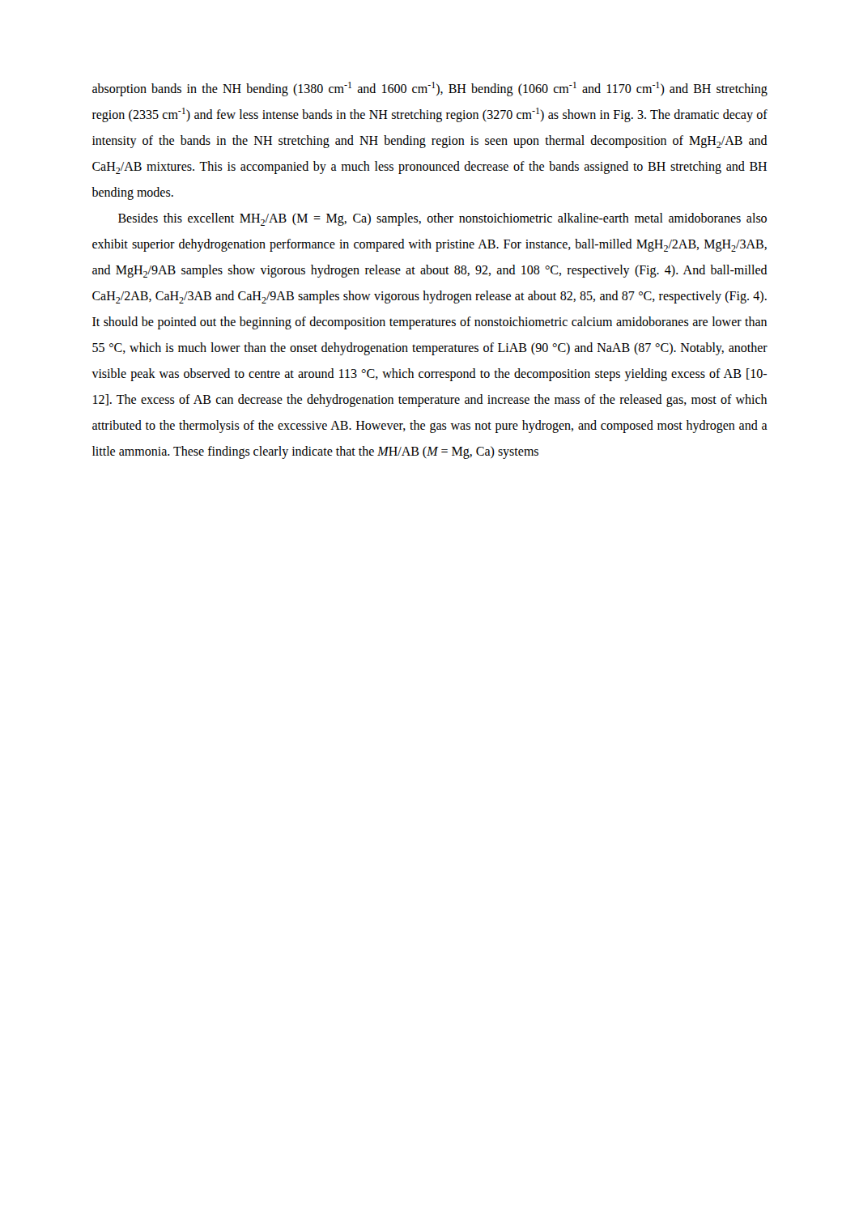absorption bands in the NH bending (1380 cm-1 and 1600 cm-1), BH bending (1060 cm-1 and 1170 cm-1) and BH stretching region (2335 cm-1) and few less intense bands in the NH stretching region (3270 cm-1) as shown in Fig. 3. The dramatic decay of intensity of the bands in the NH stretching and NH bending region is seen upon thermal decomposition of MgH2/AB and CaH2/AB mixtures. This is accompanied by a much less pronounced decrease of the bands assigned to BH stretching and BH bending modes.
Besides this excellent MH2/AB (M = Mg, Ca) samples, other nonstoichiometric alkaline-earth metal amidoboranes also exhibit superior dehydrogenation performance in compared with pristine AB. For instance, ball-milled MgH2/2AB, MgH2/3AB, and MgH2/9AB samples show vigorous hydrogen release at about 88, 92, and 108 °C, respectively (Fig. 4). And ball-milled CaH2/2AB, CaH2/3AB and CaH2/9AB samples show vigorous hydrogen release at about 82, 85, and 87 °C, respectively (Fig. 4). It should be pointed out the beginning of decomposition temperatures of nonstoichiometric calcium amidoboranes are lower than 55 °C, which is much lower than the onset dehydrogenation temperatures of LiAB (90 °C) and NaAB (87 °C). Notably, another visible peak was observed to centre at around 113 °C, which correspond to the decomposition steps yielding excess of AB [10-12]. The excess of AB can decrease the dehydrogenation temperature and increase the mass of the released gas, most of which attributed to the thermolysis of the excessive AB. However, the gas was not pure hydrogen, and composed most hydrogen and a little ammonia. These findings clearly indicate that the MH/AB (M = Mg, Ca) systems